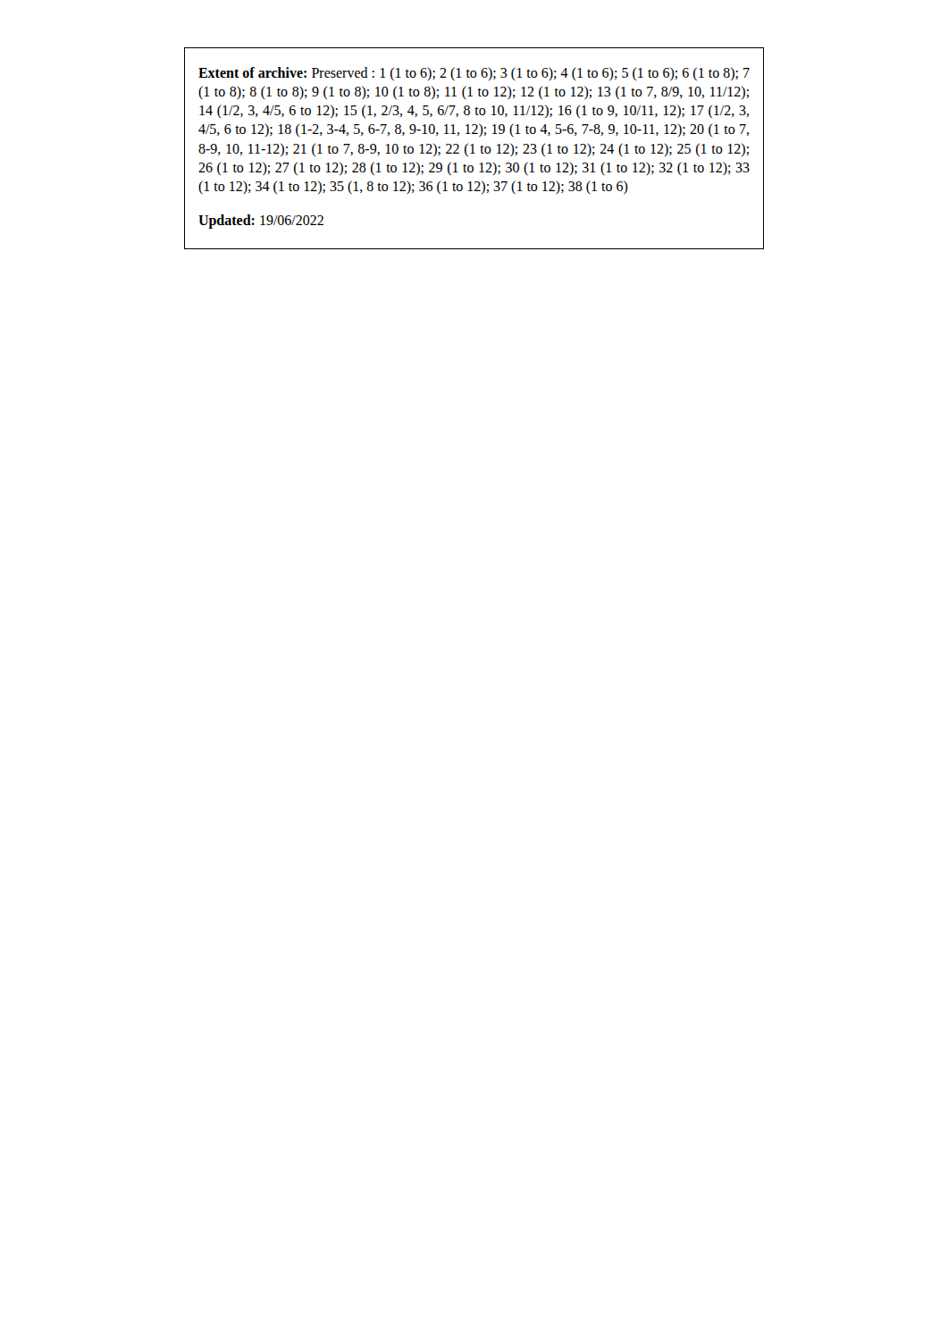Extent of archive: Preserved : 1 (1 to 6); 2 (1 to 6); 3 (1 to 6); 4 (1 to 6); 5 (1 to 6); 6 (1 to 8); 7 (1 to 8); 8 (1 to 8); 9 (1 to 8); 10 (1 to 8); 11 (1 to 12); 12 (1 to 12); 13 (1 to 7, 8/9, 10, 11/12); 14 (1/2, 3, 4/5, 6 to 12); 15 (1, 2/3, 4, 5, 6/7, 8 to 10, 11/12); 16 (1 to 9, 10/11, 12); 17 (1/2, 3, 4/5, 6 to 12); 18 (1-2, 3-4, 5, 6-7, 8, 9-10, 11, 12); 19 (1 to 4, 5-6, 7-8, 9, 10-11, 12); 20 (1 to 7, 8-9, 10, 11-12); 21 (1 to 7, 8-9, 10 to 12); 22 (1 to 12); 23 (1 to 12); 24 (1 to 12); 25 (1 to 12); 26 (1 to 12); 27 (1 to 12); 28 (1 to 12); 29 (1 to 12); 30 (1 to 12); 31 (1 to 12); 32 (1 to 12); 33 (1 to 12); 34 (1 to 12); 35 (1, 8 to 12); 36 (1 to 12); 37 (1 to 12); 38 (1 to 6)
Updated: 19/06/2022